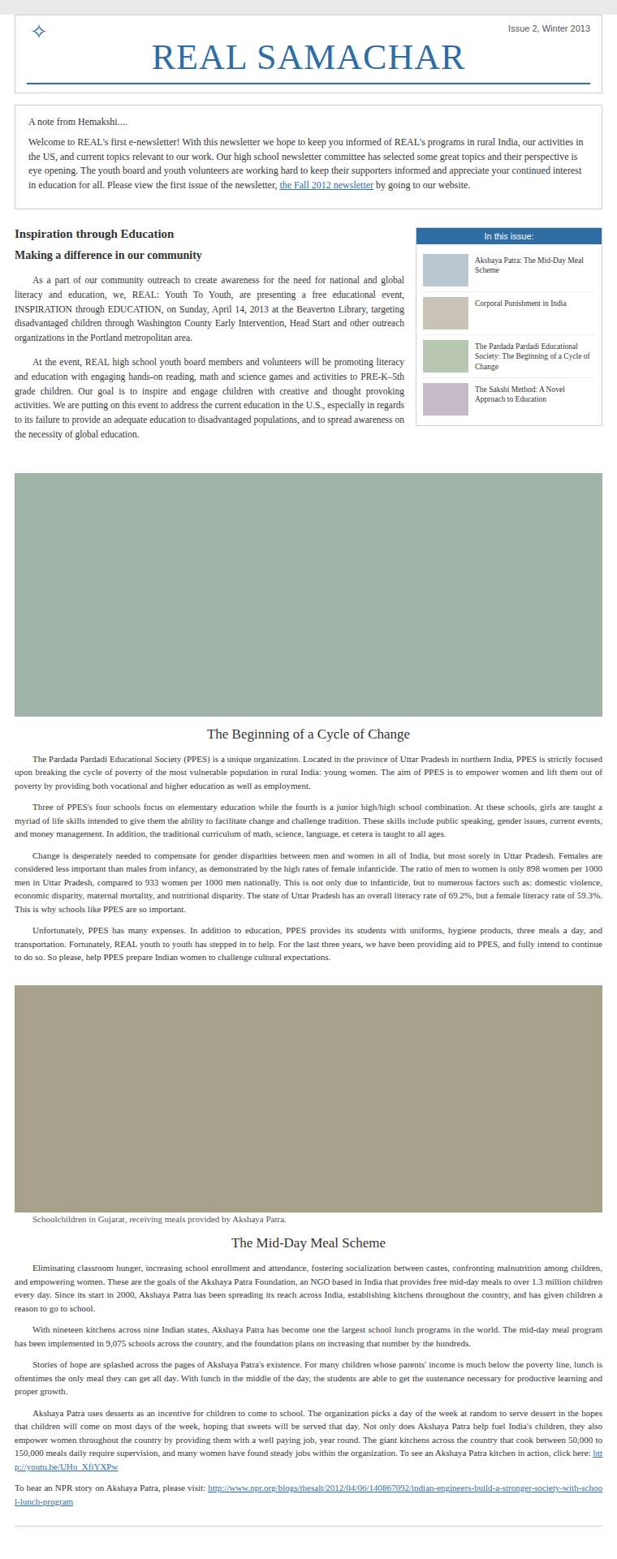✧
Issue 2, Winter 2013
REAL SAMACHAR
A note from Hemakshi....
Welcome to REAL's first e-newsletter! With this newsletter we hope to keep you informed of REAL's programs in rural India, our activities in the US, and current topics relevant to our work. Our high school newsletter committee has selected some great topics and their perspective is eye opening. The youth board and youth volunteers are working hard to keep their supporters informed and appreciate your continued interest in education for all. Please view the first issue of the newsletter, the Fall 2012 newsletter by going to our website.
Inspiration through Education
Making a difference in our community
As a part of our community outreach to create awareness for the need for national and global literacy and education, we, REAL: Youth To Youth, are presenting a free educational event, INSPIRATION through EDUCATION, on Sunday, April 14, 2013 at the Beaverton Library, targeting disadvantaged children through Washington County Early Intervention, Head Start and other outreach organizations in the Portland metropolitan area.
At the event, REAL high school youth board members and volunteers will be promoting literacy and education with engaging hands-on reading, math and science games and activities to PRE-K–5th grade children. Our goal is to inspire and engage children with creative and thought provoking activities. We are putting on this event to address the current education in the U.S., especially in regards to its failure to provide an adequate education to disadvantaged populations, and to spread awareness on the necessity of global education.
In this issue:
Akshaya Patra: The Mid-Day Meal Scheme
Corporal Punishment in India
The Pardada Pardadi Educational Society: The Beginning of a Cycle of Change
The Sakshi Method: A Novel Approach to Education
The Beginning of a Cycle of Change
The Pardada Pardadi Educational Society (PPES) is a unique organization. Located in the province of Uttar Pradesh in northern India, PPES is strictly focused upon breaking the cycle of poverty of the most vulnerable population in rural India: young women. The aim of PPES is to empower women and lift them out of poverty by providing both vocational and higher education as well as employment.
Three of PPES's four schools focus on elementary education while the fourth is a junior high/high school combination. At these schools, girls are taught a myriad of life skills intended to give them the ability to facilitate change and challenge tradition. These skills include public speaking, gender issues, current events, and money management. In addition, the traditional curriculum of math, science, language, et cetera is taught to all ages.
Change is desperately needed to compensate for gender disparities between men and women in all of India, but most sorely in Uttar Pradesh. Females are considered less important than males from infancy, as demonstrated by the high rates of female infanticide. The ratio of men to women is only 898 women per 1000 men in Uttar Pradesh, compared to 933 women per 1000 men nationally. This is not only due to infanticide, but to numerous factors such as: domestic violence, economic disparity, maternal mortality, and nutritional disparity. The state of Uttar Pradesh has an overall literacy rate of 69.2%, but a female literacy rate of 59.3%. This is why schools like PPES are so important.
Unfortunately, PPES has many expenses. In addition to education, PPES provides its students with uniforms, hygiene products, three meals a day, and transportation. Fortunately, REAL youth to youth has stepped in to help. For the last three years, we have been providing aid to PPES, and fully intend to continue to do so. So please, help PPES prepare Indian women to challenge cultural expectations.
Schoolchildren in Gujarat, receiving meals provided by Akshaya Patra.
The Mid-Day Meal Scheme
Eliminating classroom hunger, increasing school enrollment and attendance, fostering socialization between castes, confronting malnutrition among children, and empowering women. These are the goals of the Akshaya Patra Foundation, an NGO based in India that provides free mid-day meals to over 1.3 million children every day. Since its start in 2000, Akshaya Patra has been spreading its reach across India, establishing kitchens throughout the country, and has given children a reason to go to school.
With nineteen kitchens across nine Indian states, Akshaya Patra has become one the largest school lunch programs in the world. The mid-day meal program has been implemented in 9,075 schools across the country, and the foundation plans on increasing that number by the hundreds.
Stories of hope are splashed across the pages of Akshaya Patra's existence. For many children whose parents' income is much below the poverty line, lunch is oftentimes the only meal they can get all day. With lunch in the middle of the day, the students are able to get the sustenance necessary for productive learning and proper growth.
Akshaya Patra uses desserts as an incentive for children to come to school. The organization picks a day of the week at random to serve dessert in the hopes that children will come on most days of the week, hoping that sweets will be served that day. Not only does Akshaya Patra help fuel India's children, they also empower women throughout the country by providing them with a well paying job, year round. The giant kitchens across the country that cook between 50,000 to 150,000 meals daily require supervision, and many women have found steady jobs within the organization. To see an Akshaya Patra kitchen in action, click here: http://youtu.be/UHu_XfiYXPw
To hear an NPR story on Akshaya Patra, please visit: http://www.npr.org/blogs/thesalt/2012/04/06/140867092/indian-engineers-build-a-stronger-society-with-school-lunch-program